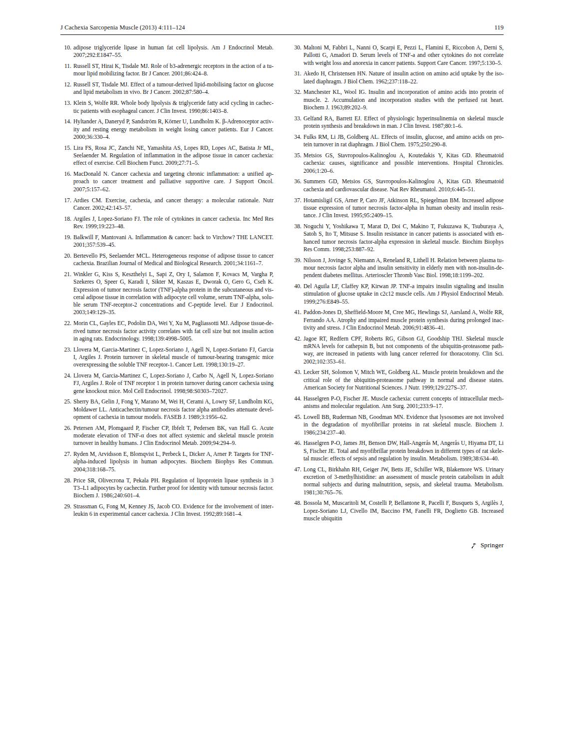J Cachexia Sarcopenia Muscle (2013) 4:111–124
119
adipose triglyceride lipase in human fat cell lipolysis. Am J Endocrinol Metab. 2007;292:E1847–55.
Russell ST, Hirai K, Tisdale MJ. Role of b3-adrenergic receptors in the action of a tumour lipid mobilizing factor. Br J Cancer. 2001;86:424–8.
Russell ST, Tisdale MJ. Effect of a tumour-derived lipid-mobilising factor on glucose and lipid metabolism in vivo. Br J Cancer. 2002;87:580–4.
Klein S, Wolfe RR. Whole body lipolysis & triglyceride fatty acid cycling in cachectic patients with esophageal cancer. J Clin Invest. 1990;86:1403–8.
Hyltander A, Daneryd P, Sandström R, Körner U, Lundholm K. β-Adrenoceptor activity and resting energy metabolism in weight losing cancer patients. Eur J Cancer. 2000;36:330–4.
Lira FS, Rosa JC, Zanchi NE, Yamashita AS, Lopes RD, Lopes AC, Batista Jr ML, Seelaender M. Regulation of inflammation in the adipose tissue in cancer cachexia: effect of exercise. Cell Biochem Funct. 2009;27:71–5.
MacDonald N. Cancer cachexia and targeting chronic inflammation: a unified approach to cancer treatment and palliative supportive care. J Support Oncol. 2007;5:157–62.
Ardies CM. Exercise, cachexia, and cancer therapy: a molecular rationale. Nutr Cancer. 2002;42:143–57.
Argiles J, Lopez-Soriano FJ. The role of cytokines in cancer cachexia. Inc Med Res Rev. 1999;19:223–48.
Balkwill F, Mantovani A. Inflammation & cancer: back to Virchow? THE LANCET. 2001;357:539–45.
Bertevello PS, Seelaender MCL. Heterogeneous response of adipose tissue to cancer cachexia. Brazilian Journal of Medical and Biological Research. 2001;34:1161–7.
Winkler G, Kiss S, Keszthelyi L, Sapi Z, Ory I, Salamon F, Kovacs M, Vargha P, Szekeres O, Speer G, Karadi I, Sikter M, Kaszas E, Dworak O, Gero G, Cseh K. Expression of tumor necrosis factor (TNF)-alpha protein in the subcutaneous and visceral adipose tissue in correlation with adipocyte cell volume, serum TNF-alpha, soluble serum TNF-receptor-2 concentrations and C-peptide level. Eur J Endocrinol. 2003;149:129–35.
Morin CL, Gayles EC, Podolin DA, Wei Y, Xu M, Pagliassotti MJ. Adipose tissue-derived tumor necrosis factor activity correlates with fat cell size but not insulin action in aging rats. Endocrinology. 1998;139:4998–5005.
Llovera M, Garcia-Martinez C, Lopez-Soriano J, Agell N, Lopez-Soriano FJ, Garcia I, Argiles J. Protein turnover in skeletal muscle of tumour-bearing transgenic mice overexpressing the soluble TNF receptor-1. Cancer Lett. 1998;130:19–27.
Llovera M, Garcia-Martinez C, Lopez-Soriano J, Carbo N, Agell N, Lopez-Soriano FJ, Argiles J. Role of TNF receptor 1 in protein turnover during cancer cachexia using gene knockout mice. Mol Cell Endocrinol. 1998;98:S0303–72027.
Sherry BA, Gelin J, Fong Y, Marano M, Wei H, Cerami A, Lowry SF, Lundholm KG, Moldawer LL. Anticachectin/tumour necrosis factor alpha antibodies attenuate development of cachexia in tumour models. FASEB J. 1989;3:1956–62.
Petersen AM, Plomgaard P, Fischer CP, Ibfelt T, Pedersen BK, van Hall G. Acute moderate elevation of TNF-α does not affect systemic and skeletal muscle protein turnover in healthy humans. J Clin Endocrinol Metab. 2009;94:294–9.
Ryden M, Arvidsson E, Blomqvist L, Perbeck L, Dicker A, Arner P. Targets for TNF-alpha-induced lipolysis in human adipocytes. Biochem Biophys Res Commun. 2004;318:168–75.
Price SR, Olivecrona T, Pekala PH. Regulation of lipoprotein lipase synthesis in 3 T3–L1 adipocytes by cachectin. Further proof for identity with tumour necrosis factor. Biochem J. 1986;240:601–4.
Strassman G, Fong M, Kenney JS, Jacob CO. Evidence for the involvement of interleukin 6 in experimental cancer cachexia. J Clin Invest. 1992;89:1681–4.
Maltoni M, Fabbri L, Nanni O, Scarpi E, Pezzi L, Flamini E, Riccobon A, Derni S, Pallotti G, Amadori D. Serum levels of TNF-a and other cytokines do not correlate with weight loss and anorexia in cancer patients. Support Care Cancer. 1997;5:130–5.
Akedo H, Christensen HN. Nature of insulin action on amino acid uptake by the isolated diaphragm. J Biol Chem. 1962;237:118–22.
Manchester KL, Wool IG. Insulin and incorporation of amino acids into protein of muscle. 2. Accumulation and incorporation studies with the perfused rat heart. Biochem J. 1963;89:202–9.
Gelfand RA, Barrett EJ. Effect of physiologic hyperinsulinemia on skeletal muscle protein synthesis and breakdown in man. J Clin Invest. 1987;80:1–6.
Fulks RM, Li JB, Goldberg AL. Effects of insulin, glucose, and amino acids on protein turnover in rat diaphragm. J Biol Chem. 1975;250:290–8.
Metsios GS, Stavropoulos-Kalinoglou A, Koutedakis Y, Kitas GD. Rheumatoid cachexia: causes, significance and possible interventions. Hospital Chronicles. 2006;1:20–6.
Summers GD, Metsios GS, Stavropoulos-Kalinoglou A, Kitas GD. Rheumatoid cachexia and cardiovascular disease. Nat Rev Rheumatol. 2010;6:445–51.
Hotamisligil GS, Arner P, Caro JF, Atkinson RL, Spiegelman BM. Increased adipose tissue expression of tumor necrosis factor-alpha in human obesity and insulin resistance. J Clin Invest. 1995;95:2409–15.
Noguchi Y, Yoshikawa T, Marat D, Doi C, Makino T, Fukuzawa K, Tsuburaya A, Satoh S, Ito T, Mitsuse S. Insulin resistance in cancer patients is associated with enhanced tumor necrosis factor-alpha expression in skeletal muscle. Biochim Biophys Res Comm. 1998;253:887–92.
Nilsson J, Jovinge S, Niemann A, Reneland R, Lithell H. Relation between plasma tumour necrosis factor alpha and insulin sensitivity in elderly men with non-insulin-dependent diabetes mellitus. Arterioscler Thromb Vasc Biol. 1998;18:1199–202.
Del Aguila LF, Claffey KP, Kirwan JP. TNF-a impairs insulin signaling and insulin stimulation of glucose uptake in c2c12 muscle cells. Am J Physiol Endocrinol Metab. 1999;276:E849–55.
Paddon-Jones D, Sheffield-Moore M, Cree MG, Hewlings SJ, Aarsland A, Wolfe RR, Ferrando AA. Atrophy and impaired muscle protein synthesis during prolonged inactivity and stress. J Clin Endocrinol Metab. 2006;91:4836–41.
Jagoe RT, Redfern CPF, Roberts RG, Gibson GJ, Goodship THJ. Skeletal muscle mRNA levels for cathepsin B, but not components of the ubiquitin-proteasome pathway, are increased in patients with lung cancer referred for thoracotomy. Clin Sci. 2002;102:353–61.
Lecker SH, Solomon V, Mitch WE, Goldberg AL. Muscle protein breakdown and the critical role of the ubiquitin-proteasome pathway in normal and disease states. American Society for Nutritional Sciences. J Nutr. 1999;129:227S–37.
Hasselgren P-O, Fischer JE. Muscle cachexia: current concepts of intracellular mechanisms and molecular regulation. Ann Surg. 2001;233:9–17.
Lowell BB, Ruderman NB, Goodman MN. Evidence that lysosomes are not involved in the degradation of myofibrillar proteins in rat skeletal muscle. Biochem J. 1986;234:237–40.
Hasselgren P-O, James JH, Benson DW, Hall-Angerås M, Angerås U, Hiyama DT, Li S, Fischer JE. Total and myofibrillar protein breakdown in different types of rat skeletal muscle: effects of sepsis and regulation by insulin. Metabolism. 1989;38:634–40.
Long CL, Birkhahn RH, Geiger JW, Betts JE, Schiller WR, Blakemore WS. Urinary excretion of 3-methylhistidine: an assessment of muscle protein catabolism in adult normal subjects and during malnutrition, sepsis, and skeletal trauma. Metabolism. 1981;30:765–76.
Bossola M, Muscaritoli M, Costelli P, Bellantone R, Pacelli F, Busquets S, Argilès J, Lopez-Soriano LJ, Civello IM, Baccino FM, Fanelli FR, Doglietto GB. Increased muscle ubiquitin
Springer